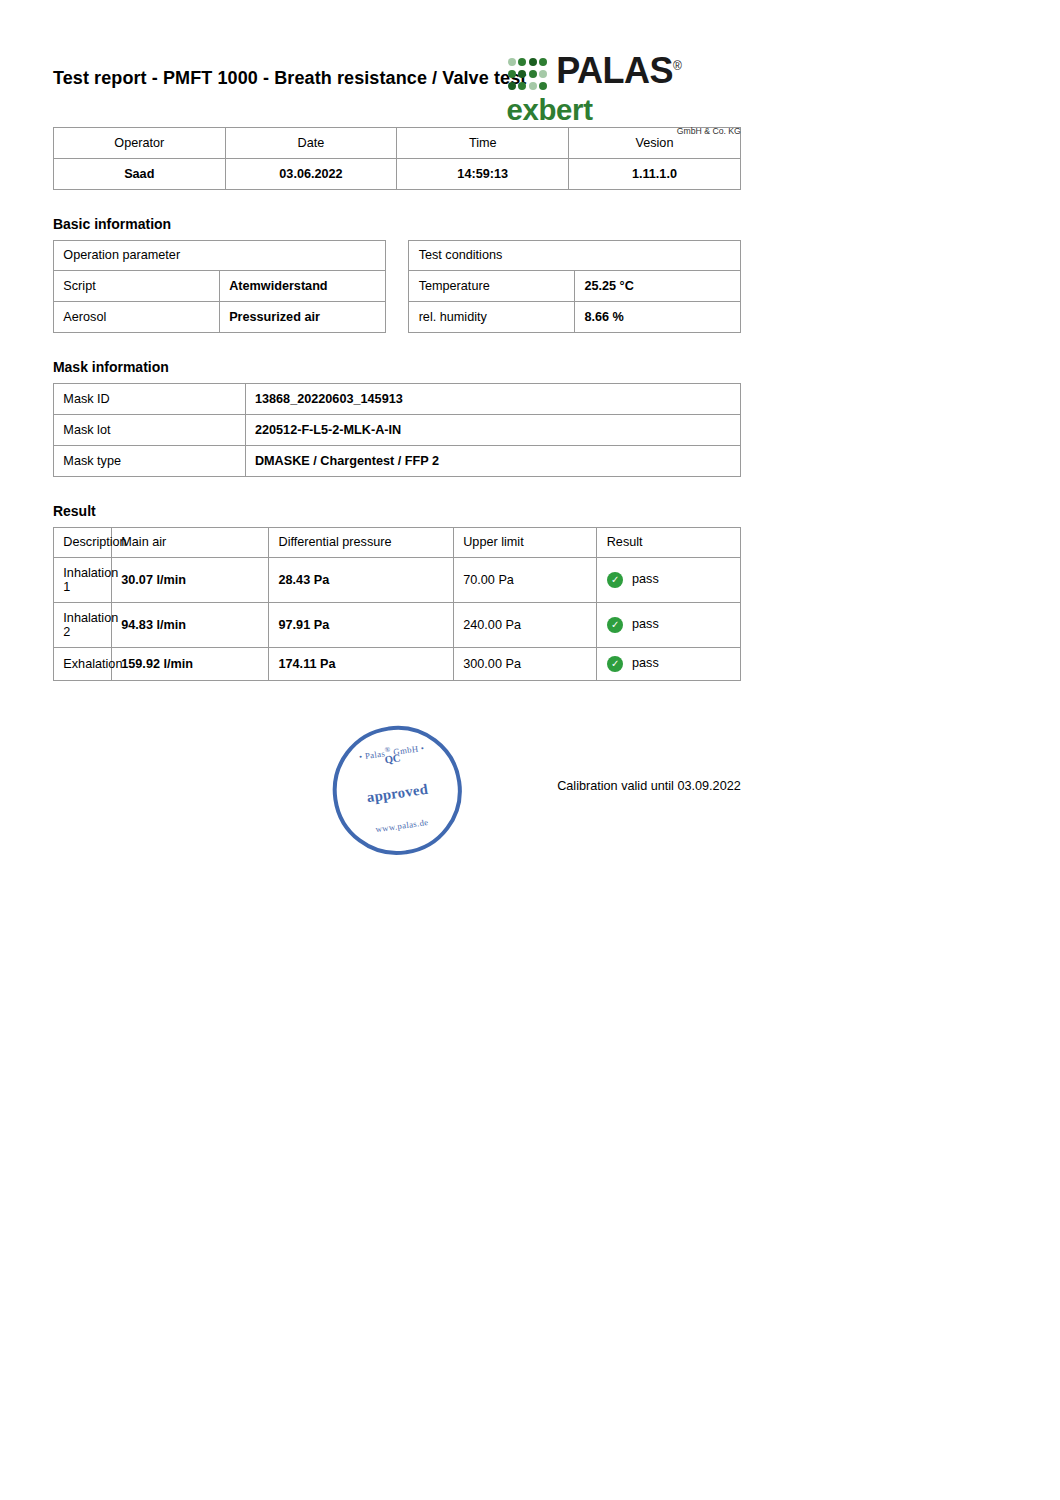PALAS®
exbert
GmbH & Co. KG
Test report - PMFT 1000 - Breath resistance / Valve test
| Operator | Date | Time | Vesion |
| --- | --- | --- | --- |
| Saad | 03.06.2022 | 14:59:13 | 1.11.1.0 |
Basic information
| Operation parameter |
| Script | Atemwiderstand |
| Aerosol | Pressurized air |
| Test conditions |
| Temperature | 25.25 °C |
| rel. humidity | 8.66 % |
Mask information
| Mask ID | 13868_20220603_145913 |
| Mask lot | 220512-F-L5-2-MLK-A-IN |
| Mask type | DMASKE / Chargentest / FFP 2 |
Result
| Description | Main air | Differential pressure | Upper limit | Result |
| --- | --- | --- | --- | --- |
| Inhalation 1 | 30.07 l/min | 28.43 Pa | 70.00 Pa | ✓ pass |
| Inhalation 2 | 94.83 l/min | 97.91 Pa | 240.00 Pa | ✓ pass |
| Exhalation | 159.92 l/min | 174.11 Pa | 300.00 Pa | ✓ pass |
• Palas® GmbH •
QC
approved
www.palas.de
Calibration valid until 03.09.2022